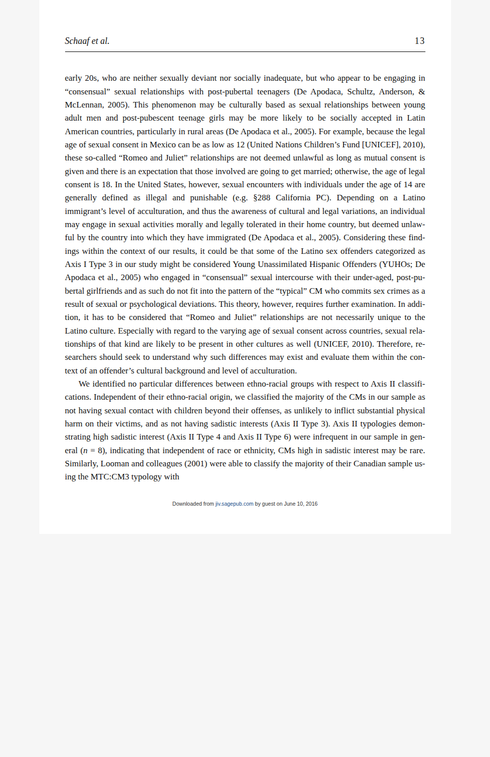Schaaf et al. 13
early 20s, who are neither sexually deviant nor socially inadequate, but who appear to be engaging in “consensual” sexual relationships with post-pubertal teenagers (De Apodaca, Schultz, Anderson, & McLennan, 2005). This phenomenon may be culturally based as sexual relationships between young adult men and post-pubescent teenage girls may be more likely to be socially accepted in Latin American countries, particularly in rural areas (De Apodaca et al., 2005). For example, because the legal age of sexual consent in Mexico can be as low as 12 (United Nations Children’s Fund [UNICEF], 2010), these so-called “Romeo and Juliet” relationships are not deemed unlawful as long as mutual consent is given and there is an expectation that those involved are going to get married; otherwise, the age of legal consent is 18. In the United States, however, sexual encounters with individuals under the age of 14 are generally defined as illegal and punishable (e.g. §288 California PC). Depending on a Latino immigrant’s level of acculturation, and thus the awareness of cultural and legal variations, an individual may engage in sexual activities morally and legally tolerated in their home country, but deemed unlawful by the country into which they have immigrated (De Apodaca et al., 2005). Considering these findings within the context of our results, it could be that some of the Latino sex offenders categorized as Axis I Type 3 in our study might be considered Young Unassimilated Hispanic Offenders (YUHOs; De Apodaca et al., 2005) who engaged in “consensual” sexual intercourse with their under-aged, post-pubertal girlfriends and as such do not fit into the pattern of the “typical” CM who commits sex crimes as a result of sexual or psychological deviations. This theory, however, requires further examination. In addition, it has to be considered that “Romeo and Juliet” relationships are not necessarily unique to the Latino culture. Especially with regard to the varying age of sexual consent across countries, sexual relationships of that kind are likely to be present in other cultures as well (UNICEF, 2010). Therefore, researchers should seek to understand why such differences may exist and evaluate them within the context of an offender’s cultural background and level of acculturation.
We identified no particular differences between ethno-racial groups with respect to Axis II classifications. Independent of their ethno-racial origin, we classified the majority of the CMs in our sample as not having sexual contact with children beyond their offenses, as unlikely to inflict substantial physical harm on their victims, and as not having sadistic interests (Axis II Type 3). Axis II typologies demonstrating high sadistic interest (Axis II Type 4 and Axis II Type 6) were infrequent in our sample in general (n = 8), indicating that independent of race or ethnicity, CMs high in sadistic interest may be rare. Similarly, Looman and colleagues (2001) were able to classify the majority of their Canadian sample using the MTC:CM3 typology with
Downloaded from jiv.sagepub.com by guest on June 10, 2016